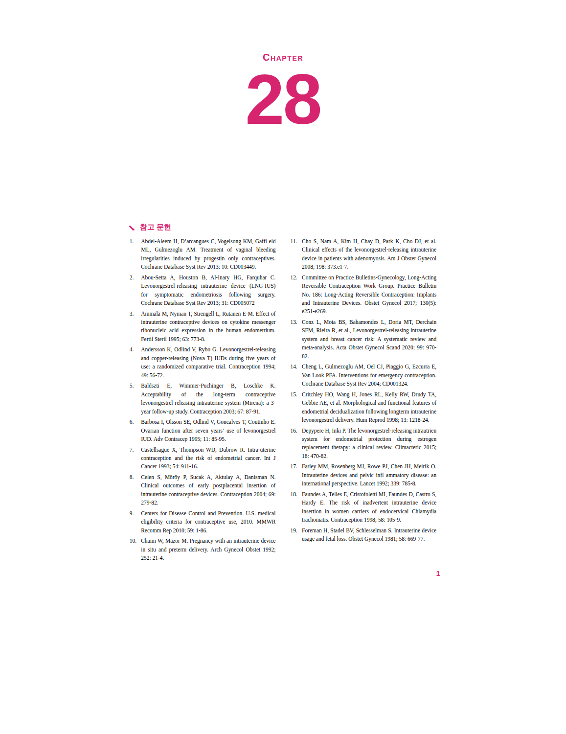Chapter
28
참고 문헌
Abdel-Aleem H, D’arcangues C, Vogelsong KM, Gaffi eld ML, Gulmezoglu AM. Treatment of vaginal bleeding irregularities induced by progestin only contraceptives. Cochrane Database Syst Rev 2013; 10: CD003449.
Abou-Setta A, Houston B, Al-Inary HG, Farquhar C. Levonorgestrel-releasing intrauterine device (LNG-IUS) for symptomatic endometriosis following surgery. Cochrane Database Syst Rev 2013; 31: CD005072
Ämmälä M, Nyman T, Strengell L, Rutanen E-M. Effect of intrauterine contraceptive devices on cytokine messenger ribonucleic acid expression in the human endometrium. Fertil Steril 1995; 63: 773-8.
Andersson K, Odlind V, Rybo G. Levonorgestrel-releasing and copper-releasing (Nova T) IUDs during five years of use: a randomized comparative trial. Contraception 1994; 49: 56-72.
Baldszti E, Wimmer-Puchinger B, Loschke K. Acceptability of the long-term contraceptive levonorgestrel-releasing intrauterine system (Mirena): a 3-year follow-up study. Contraception 2003; 67: 87-91.
Barbosa I, Olsson SE, Odlind V, Goncalves T, Coutinho E. Ovarian function after seven years’ use of levonorgestrel IUD. Adv Contracep 1995; 11: 85-95.
Castellsague X, Thompson WD, Dubrow R. Intra-uterine contraception and the risk of endometrial cancer. Int J Cancer 1993; 54: 911-16.
Celen S, Möröy P, Sucak A, Aktulay A, Danisman N. Clinical outcomes of early postplacental insertion of intrauterine contraceptive devices. Contraception 2004; 69: 279-82.
Centers for Disease Control and Prevention. U.S. medical eligibility criteria for contraceptive use, 2010. MMWR Recomm Rep 2010; 59: 1-86.
Chaim W, Mazor M. Pregnancy with an intrauterine device in situ and preterm delivery. Arch Gynecol Obstet 1992; 252: 21-4.
Cho S, Nam A, Kim H, Chay D, Park K, Cho DJ, et al. Clinical effects of the levonorgestrel-releasing intrauterine device in patients with adenomyosis. Am J Obstet Gynecol 2008; 198: 373.e1-7.
Committee on Practice Bulletins-Gynecology, Long-Acting Reversible Contraception Work Group. Practice Bulletin No. 186: Long-Acting Reversible Contraception: Implants and Intrauterine Devices. Obstet Gynecol 2017; 130(5): e251-e269.
Conz L, Mota BS, Bahamondes L, Doria MT, Derchain SFM, Rieira R, et al., Levonorgestrel-releasing intrauterine system and breast cancer risk: A systematic review and meta-analysis. Acta Obstet Gynecol Scand 2020; 99: 970-82.
Cheng L, Gulmezoglu AM, Oel CJ, Piaggio G, Ezcurra E, Van Look PFA. Interventions for emergency contraception. Cochrane Database Syst Rev 2004; CD001324.
Critchley HO, Wang H, Jones RL, Kelly RW, Drudy TA, Gebbie AE, et al. Morphological and functional features of endometrial decidualization following longterm intrauterine levonorgestrel delivery. Hum Reprod 1998; 13: 1218-24.
Depypere H, Inki P. The levonorgestrel-releasing intrautrien system for endometrial protection during estrogen replacement therapy: a clinical review. Climacteric 2015; 18: 470-82.
Farley MM, Rosenberg MJ, Rowe PJ, Chen JH, Meirik O. Intrauterine devices and pelvic infl ammatory disease: an international perspective. Lancet 1992; 339: 785-8.
Faundes A, Telles E, Cristofoletti MI, Faundes D, Castro S, Hardy E. The risk of inadvertent intrauterine device insertion in women carriers of endocervical Chlamydia trachomatis. Contraception 1998; 58: 105-9.
Foreman H, Stadel BV, Schlesselman S. Intrauterine device usage and fetal loss. Obstet Gynecol 1981; 58: 669-77.
1